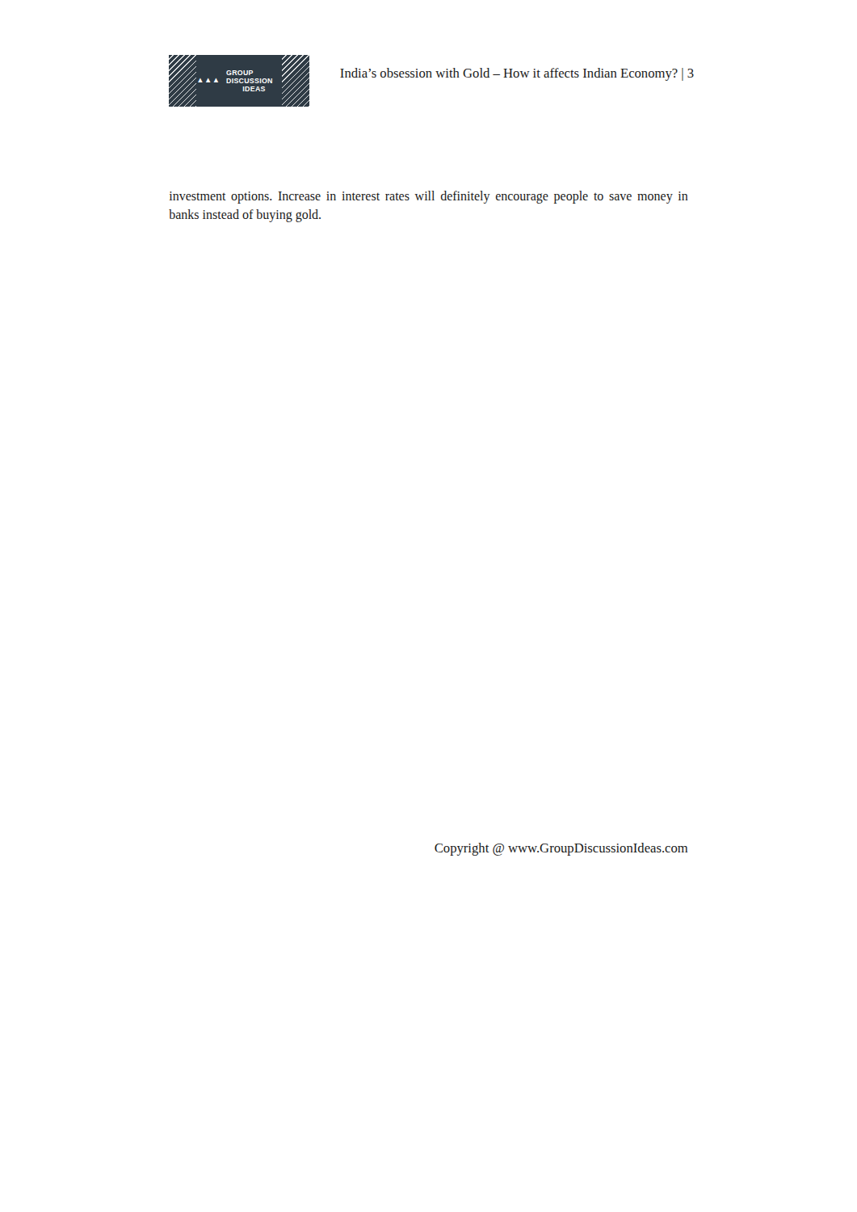▲▲▲ GROUP DISCUSSION IDEAS
India’s obsession with Gold – How it affects Indian Economy? | 3
investment options. Increase in interest rates will definitely encourage people to save money in banks instead of buying gold.
Copyright @ www.GroupDiscussionIdeas.com